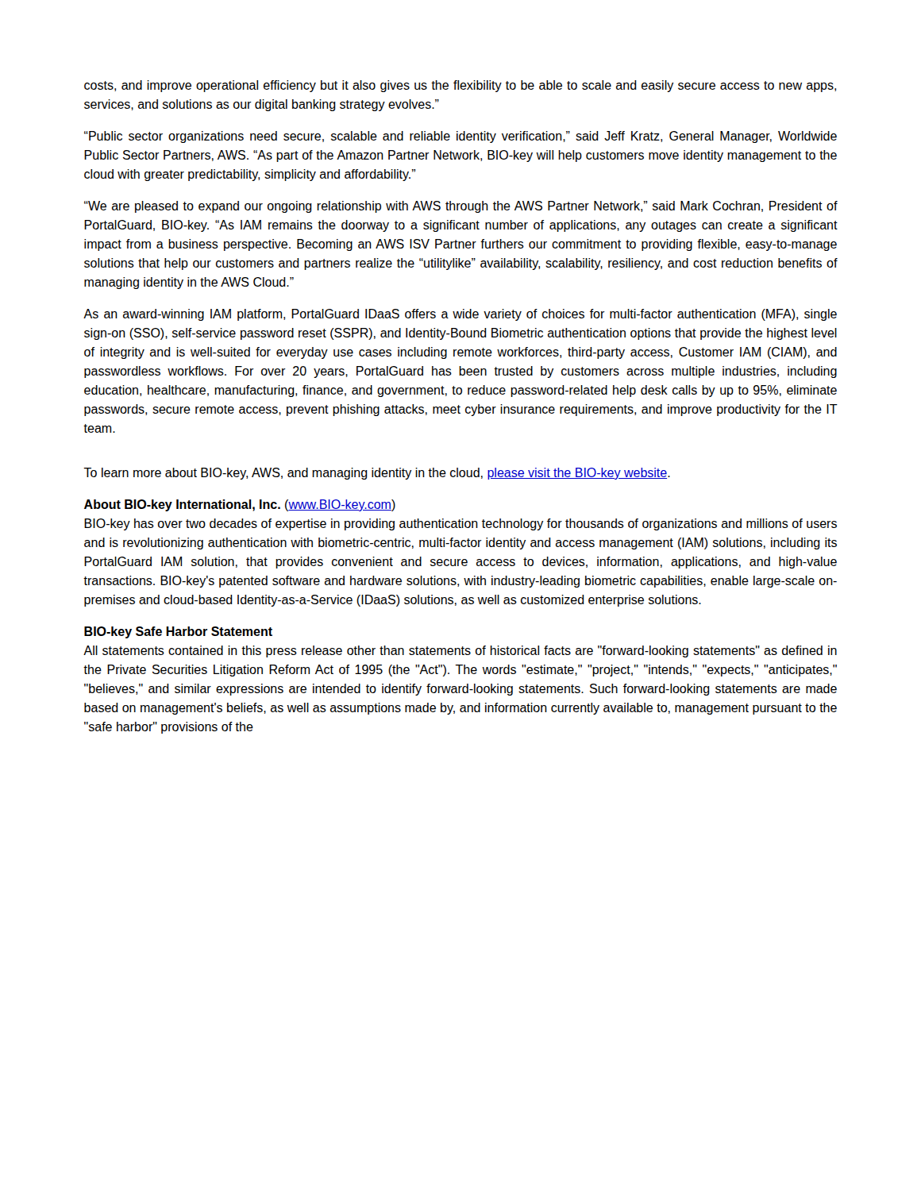costs, and improve operational efficiency but it also gives us the flexibility to be able to scale and easily secure access to new apps, services, and solutions as our digital banking strategy evolves.”
“Public sector organizations need secure, scalable and reliable identity verification,” said Jeff Kratz, General Manager, Worldwide Public Sector Partners, AWS. “As part of the Amazon Partner Network, BIO-key will help customers move identity management to the cloud with greater predictability, simplicity and affordability.”
“We are pleased to expand our ongoing relationship with AWS through the AWS Partner Network,” said Mark Cochran, President of PortalGuard, BIO-key. “As IAM remains the doorway to a significant number of applications, any outages can create a significant impact from a business perspective. Becoming an AWS ISV Partner furthers our commitment to providing flexible, easy-to-manage solutions that help our customers and partners realize the “utilitylike” availability, scalability, resiliency, and cost reduction benefits of managing identity in the AWS Cloud.”
As an award-winning IAM platform, PortalGuard IDaaS offers a wide variety of choices for multi-factor authentication (MFA), single sign-on (SSO), self-service password reset (SSPR), and Identity-Bound Biometric authentication options that provide the highest level of integrity and is well-suited for everyday use cases including remote workforces, third-party access, Customer IAM (CIAM), and passwordless workflows. For over 20 years, PortalGuard has been trusted by customers across multiple industries, including education, healthcare, manufacturing, finance, and government, to reduce password-related help desk calls by up to 95%, eliminate passwords, secure remote access, prevent phishing attacks, meet cyber insurance requirements, and improve productivity for the IT team.
To learn more about BIO-key, AWS, and managing identity in the cloud, please visit the BIO-key website.
About BIO-key International, Inc.
(www.BIO-key.com)
BIO-key has over two decades of expertise in providing authentication technology for thousands of organizations and millions of users and is revolutionizing authentication with biometric-centric, multi-factor identity and access management (IAM) solutions, including its PortalGuard IAM solution, that provides convenient and secure access to devices, information, applications, and high-value transactions. BIO-key's patented software and hardware solutions, with industry-leading biometric capabilities, enable large-scale on-premises and cloud-based Identity-as-a-Service (IDaaS) solutions, as well as customized enterprise solutions.
BIO-key Safe Harbor Statement
All statements contained in this press release other than statements of historical facts are "forward-looking statements" as defined in the Private Securities Litigation Reform Act of 1995 (the "Act"). The words "estimate," "project," "intends," "expects," "anticipates," "believes," and similar expressions are intended to identify forward-looking statements. Such forward-looking statements are made based on management's beliefs, as well as assumptions made by, and information currently available to, management pursuant to the "safe harbor" provisions of the